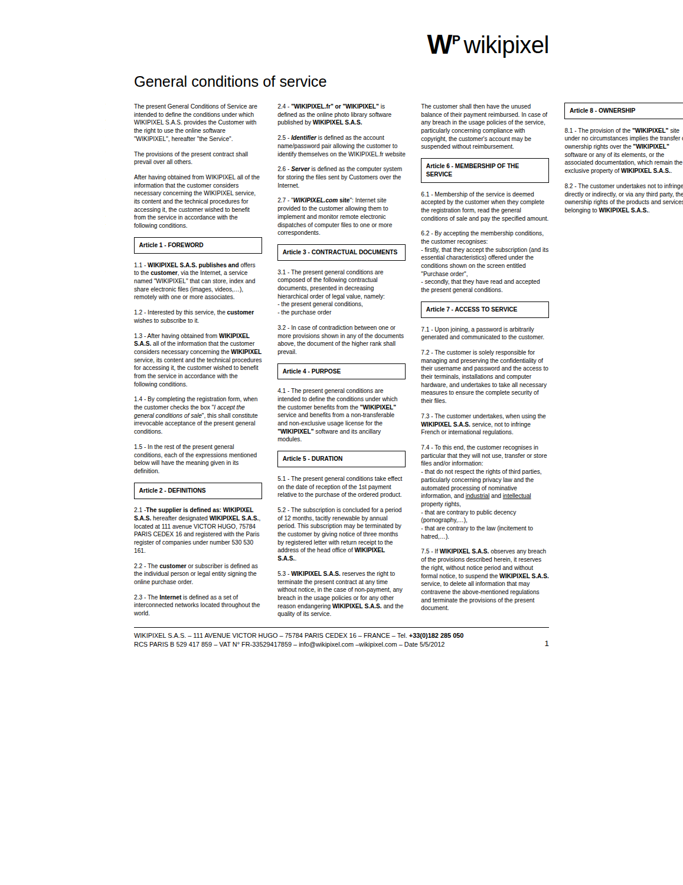WP wikipixel
General conditions of service
The present General Conditions of Service are intended to define the conditions under which WIKIPIXEL S.A.S. provides the Customer with the right to use the online software "WIKIPIXEL", hereafter "the Service".
The provisions of the present contract shall prevail over all others.
After having obtained from WIKIPIXEL all of the information that the customer considers necessary concerning the WIKIPIXEL service, its content and the technical procedures for accessing it, the customer wished to benefit from the service in accordance with the following conditions.
Article 1 - FOREWORD
1.1 - WIKIPIXEL S.A.S. publishes and offers to the customer, via the Internet, a service named "WIKIPIXEL" that can store, index and share electronic files (images, videos,…), remotely with one or more associates.
1.2 - Interested by this service, the customer wishes to subscribe to it.
1.3 - After having obtained from WIKIPIXEL S.A.S. all of the information that the customer considers necessary concerning the WIKIPIXEL service, its content and the technical procedures for accessing it, the customer wished to benefit from the service in accordance with the following conditions.
1.4 - By completing the registration form, when the customer checks the box "I accept the general conditions of sale", this shall constitute irrevocable acceptance of the present general conditions.
1.5 - In the rest of the present general conditions, each of the expressions mentioned below will have the meaning given in its definition.
Article 2 - DEFINITIONS
2.1 -The supplier is defined as: WIKIPIXEL S.A.S. hereafter designated WIKIPIXEL S.A.S., located at 111 avenue VICTOR HUGO, 75784 PARIS CEDEX 16 and registered with the Paris register of companies under number 530 530 161.
2.2 - The customer or subscriber is defined as the individual person or legal entity signing the online purchase order.
2.3 - The Internet is defined as a set of interconnected networks located throughout the world.
2.4 - "WIKIPIXEL.fr" or "WIKIPIXEL" is defined as the online photo library software published by WIKIPIXEL S.A.S.
2.5 - Identifier is defined as the account name/password pair allowing the customer to identify themselves on the WIKIPIXEL.fr website
2.6 - Server is defined as the computer system for storing the files sent by Customers over the Internet.
2.7 - "WIKIPIXEL.com site": Internet site provided to the customer allowing them to implement and monitor remote electronic dispatches of computer files to one or more correspondents.
Article 3 - CONTRACTUAL DOCUMENTS
3.1 - The present general conditions are composed of the following contractual documents, presented in decreasing hierarchical order of legal value, namely:
- the present general conditions,
- the purchase order
3.2 - In case of contradiction between one or more provisions shown in any of the documents above, the document of the higher rank shall prevail.
Article 4 - PURPOSE
4.1 - The present general conditions are intended to define the conditions under which the customer benefits from the "WIKIPIXEL" service and benefits from a non-transferable and non-exclusive usage license for the "WIKIPIXEL" software and its ancillary modules.
Article 5 - DURATION
5.1 - The present general conditions take effect on the date of reception of the 1st payment relative to the purchase of the ordered product.
5.2 - The subscription is concluded for a period of 12 months, tacitly renewable by annual period. This subscription may be terminated by the customer by giving notice of three months by registered letter with return receipt to the address of the head office of WIKIPIXEL S.A.S..
5.3 - WIKIPIXEL S.A.S. reserves the right to terminate the present contract at any time without notice, in the case of non-payment, any breach in the usage policies or for any other reason endangering WIKIPIXEL S.A.S. and the quality of its service.
The customer shall then have the unused balance of their payment reimbursed. In case of any breach in the usage policies of the service, particularly concerning compliance with copyright, the customer's account may be suspended without reimbursement.
Article 6 - MEMBERSHIP OF THE SERVICE
6.1 - Membership of the service is deemed accepted by the customer when they complete the registration form, read the general conditions of sale and pay the specified amount.
6.2 - By accepting the membership conditions, the customer recognises:
- firstly, that they accept the subscription (and its essential characteristics) offered under the conditions shown on the screen entitled "Purchase order",
- secondly, that they have read and accepted the present general conditions.
Article 7 - ACCESS TO SERVICE
7.1 - Upon joining, a password is arbitrarily generated and communicated to the customer.
7.2 - The customer is solely responsible for managing and preserving the confidentiality of their username and password and the access to their terminals, installations and computer hardware, and undertakes to take all necessary measures to ensure the complete security of their files.
7.3 - The customer undertakes, when using the WIKIPIXEL S.A.S. service, not to infringe French or international regulations.
7.4 - To this end, the customer recognises in particular that they will not use, transfer or store files and/or information:
- that do not respect the rights of third parties, particularly concerning privacy law and the automated processing of nominative information, and industrial and intellectual property rights,
- that are contrary to public decency (pornography,…),
- that are contrary to the law (incitement to hatred,…).
7.5 - If WIKIPIXEL S.A.S. observes any breach of the provisions described herein, it reserves the right, without notice period and without formal notice, to suspend the WIKIPIXEL S.A.S. service, to delete all information that may contravene the above-mentioned regulations and terminate the provisions of the present document.
Article 8 - OWNERSHIP
8.1 - The provision of the "WIKIPIXEL" site under no circumstances implies the transfer of ownership rights over the "WIKIPIXEL" software or any of its elements, or the associated documentation, which remain the exclusive property of WIKIPIXEL S.A.S..
8.2 - The customer undertakes not to infringe, directly or indirectly, or via any third party, the ownership rights of the products and services belonging to WIKIPIXEL S.A.S..
WIKIPIXEL S.A.S. – 111 AVENUE VICTOR HUGO – 75784 PARIS CEDEX 16 – FRANCE – Tel. +33(0)182 285 050
RCS PARIS B 529 417 859 – VAT N° FR-33529417859 – info@wikipixel.com –wikipixel.com – Date 5/5/2012
1